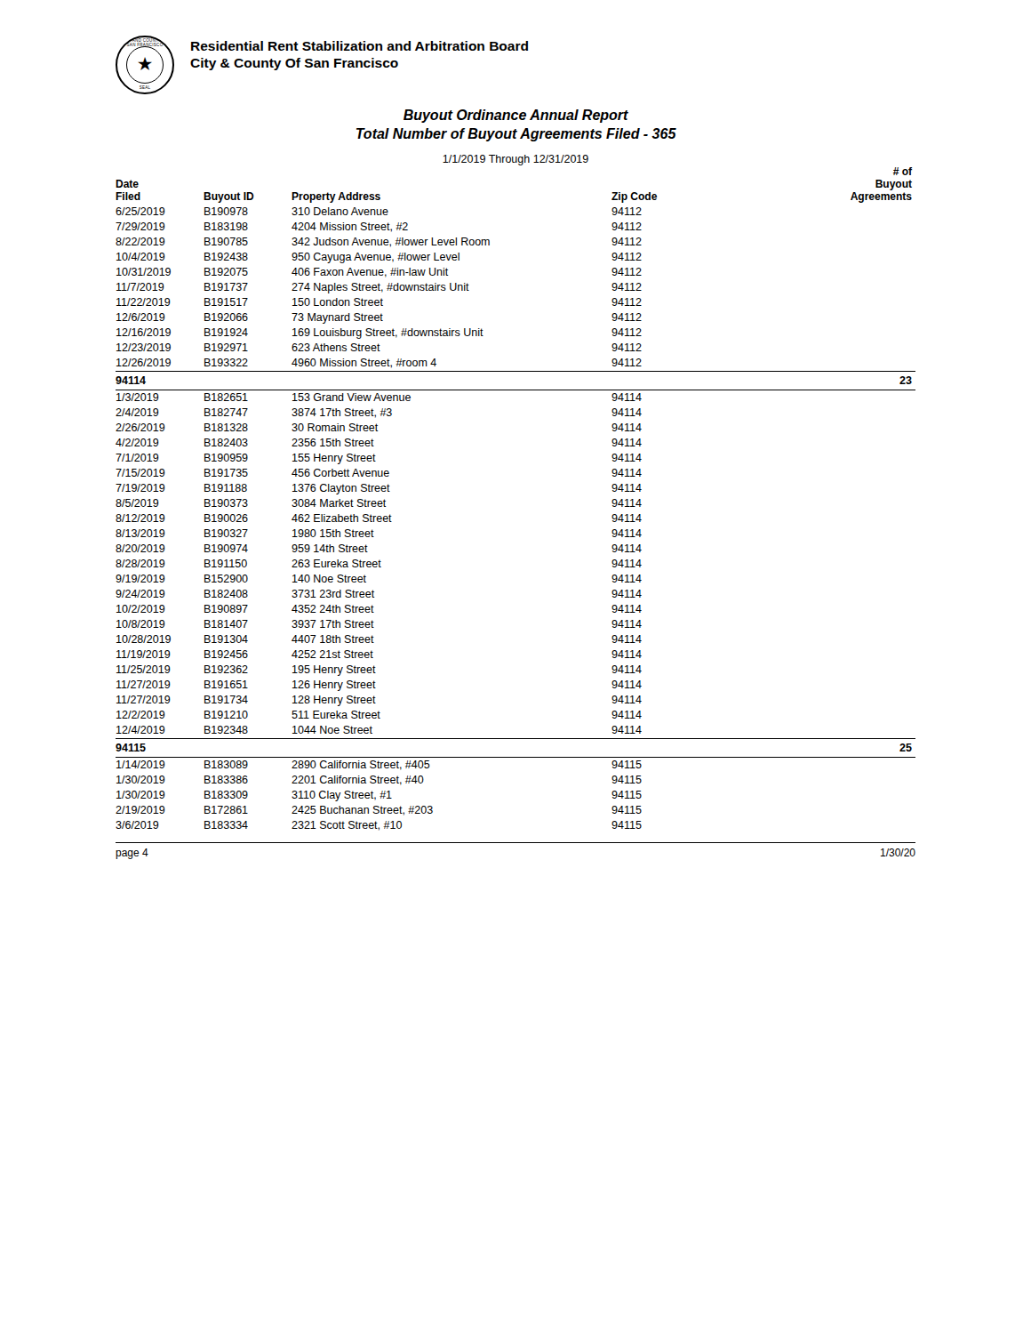City and County of San Francisco
★
Seal
Residential Rent Stabilization and Arbitration Board
City & County Of San Francisco
Buyout Ordinance Annual Report
Total Number of Buyout Agreements Filed - 365
1/1/2019 Through 12/31/2019
| Date Filed | Buyout ID | Property Address | Zip Code | # of Buyout Agreements |
| --- | --- | --- | --- | --- |
| 6/25/2019 | B190978 | 310 Delano Avenue | 94112 | |
| 7/29/2019 | B183198 | 4204 Mission Street, #2 | 94112 | |
| 8/22/2019 | B190785 | 342 Judson Avenue, #lower Level Room | 94112 | |
| 10/4/2019 | B192438 | 950 Cayuga Avenue, #lower Level | 94112 | |
| 10/31/2019 | B192075 | 406 Faxon Avenue, #in-law Unit | 94112 | |
| 11/7/2019 | B191737 | 274 Naples Street, #downstairs Unit | 94112 | |
| 11/22/2019 | B191517 | 150 London Street | 94112 | |
| 12/6/2019 | B192066 | 73 Maynard Street | 94112 | |
| 12/16/2019 | B191924 | 169 Louisburg Street, #downstairs Unit | 94112 | |
| 12/23/2019 | B192971 | 623 Athens Street | 94112 | |
| 12/26/2019 | B193322 | 4960 Mission Street, #room 4 | 94112 | |
| 94114 | 23 |
| 1/3/2019 | B182651 | 153 Grand View Avenue | 94114 | |
| 2/4/2019 | B182747 | 3874 17th Street, #3 | 94114 | |
| 2/26/2019 | B181328 | 30 Romain Street | 94114 | |
| 4/2/2019 | B182403 | 2356 15th Street | 94114 | |
| 7/1/2019 | B190959 | 155 Henry Street | 94114 | |
| 7/15/2019 | B191735 | 456 Corbett Avenue | 94114 | |
| 7/19/2019 | B191188 | 1376 Clayton Street | 94114 | |
| 8/5/2019 | B190373 | 3084 Market Street | 94114 | |
| 8/12/2019 | B190026 | 462 Elizabeth Street | 94114 | |
| 8/13/2019 | B190327 | 1980 15th Street | 94114 | |
| 8/20/2019 | B190974 | 959 14th Street | 94114 | |
| 8/28/2019 | B191150 | 263 Eureka Street | 94114 | |
| 9/19/2019 | B152900 | 140 Noe Street | 94114 | |
| 9/24/2019 | B182408 | 3731 23rd Street | 94114 | |
| 10/2/2019 | B190897 | 4352 24th Street | 94114 | |
| 10/8/2019 | B181407 | 3937 17th Street | 94114 | |
| 10/28/2019 | B191304 | 4407 18th Street | 94114 | |
| 11/19/2019 | B192456 | 4252 21st Street | 94114 | |
| 11/25/2019 | B192362 | 195 Henry Street | 94114 | |
| 11/27/2019 | B191651 | 126 Henry Street | 94114 | |
| 11/27/2019 | B191734 | 128 Henry Street | 94114 | |
| 12/2/2019 | B191210 | 511 Eureka Street | 94114 | |
| 12/4/2019 | B192348 | 1044 Noe Street | 94114 | |
| 94115 | 25 |
| 1/14/2019 | B183089 | 2890 California Street, #405 | 94115 | |
| 1/30/2019 | B183386 | 2201 California Street, #40 | 94115 | |
| 1/30/2019 | B183309 | 3110 Clay Street, #1 | 94115 | |
| 2/19/2019 | B172861 | 2425 Buchanan Street, #203 | 94115 | |
| 3/6/2019 | B183334 | 2321 Scott Street, #10 | 94115 | |
page 4
1/30/20